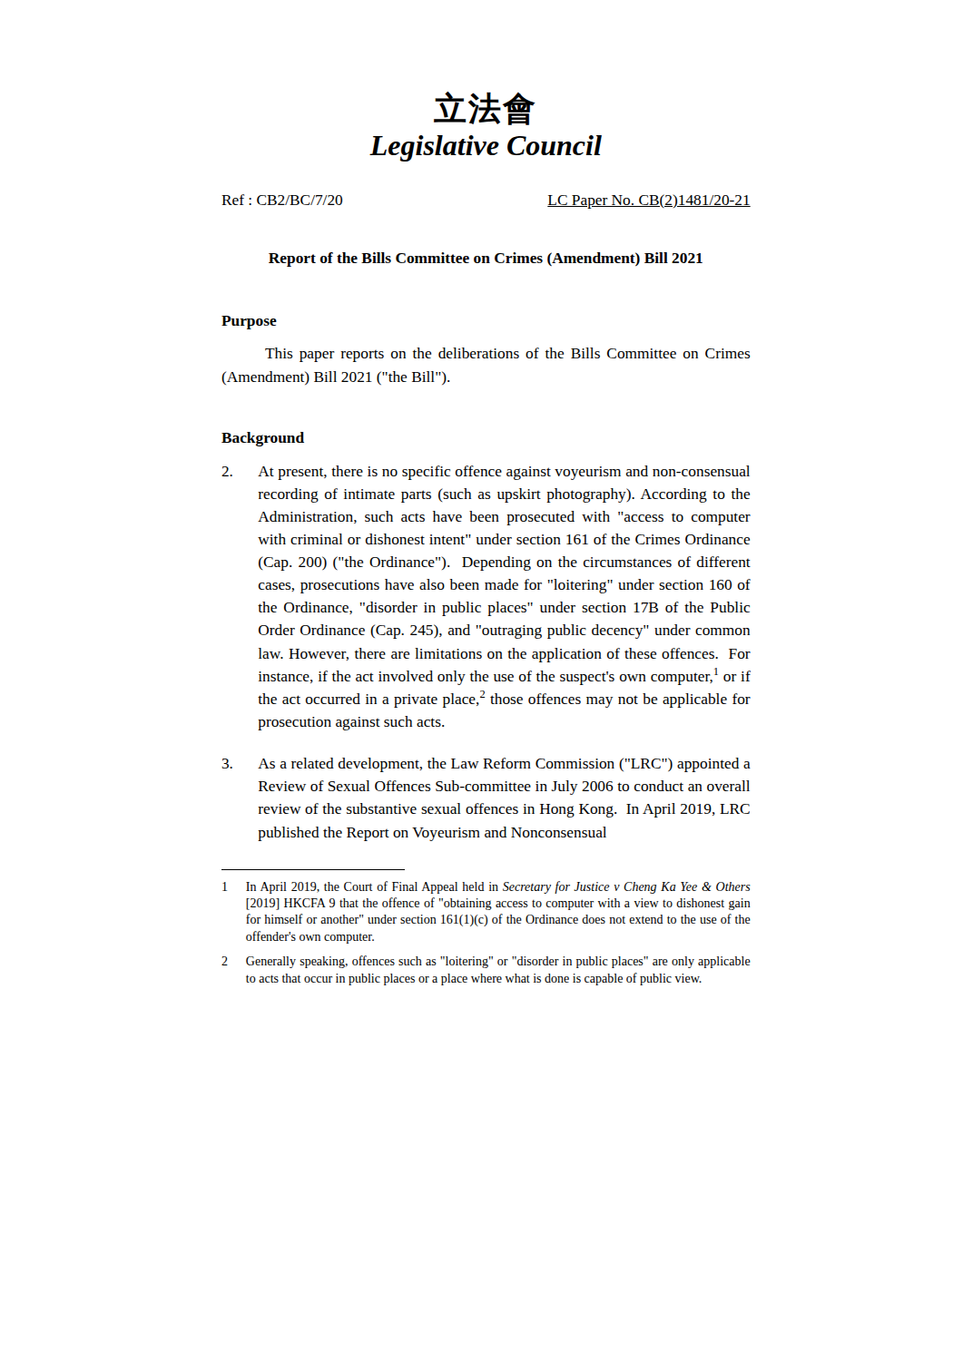立法會
Legislative Council
Ref : CB2/BC/7/20
LC Paper No. CB(2)1481/20-21
Report of the Bills Committee on Crimes (Amendment) Bill 2021
Purpose
This paper reports on the deliberations of the Bills Committee on Crimes (Amendment) Bill 2021 ("the Bill").
Background
2.
At present, there is no specific offence against voyeurism and non-consensual recording of intimate parts (such as upskirt photography). According to the Administration, such acts have been prosecuted with "access to computer with criminal or dishonest intent" under section 161 of the Crimes Ordinance (Cap. 200) ("the Ordinance"). Depending on the circumstances of different cases, prosecutions have also been made for "loitering" under section 160 of the Ordinance, "disorder in public places" under section 17B of the Public Order Ordinance (Cap. 245), and "outraging public decency" under common law. However, there are limitations on the application of these offences. For instance, if the act involved only the use of the suspect's own computer,1 or if the act occurred in a private place,2 those offences may not be applicable for prosecution against such acts.
3.
As a related development, the Law Reform Commission ("LRC") appointed a Review of Sexual Offences Sub-committee in July 2006 to conduct an overall review of the substantive sexual offences in Hong Kong. In April 2019, LRC published the Report on Voyeurism and Nonconsensual
1
In April 2019, the Court of Final Appeal held in Secretary for Justice v Cheng Ka Yee & Others [2019] HKCFA 9 that the offence of "obtaining access to computer with a view to dishonest gain for himself or another" under section 161(1)(c) of the Ordinance does not extend to the use of the offender's own computer.
2
Generally speaking, offences such as "loitering" or "disorder in public places" are only applicable to acts that occur in public places or a place where what is done is capable of public view.